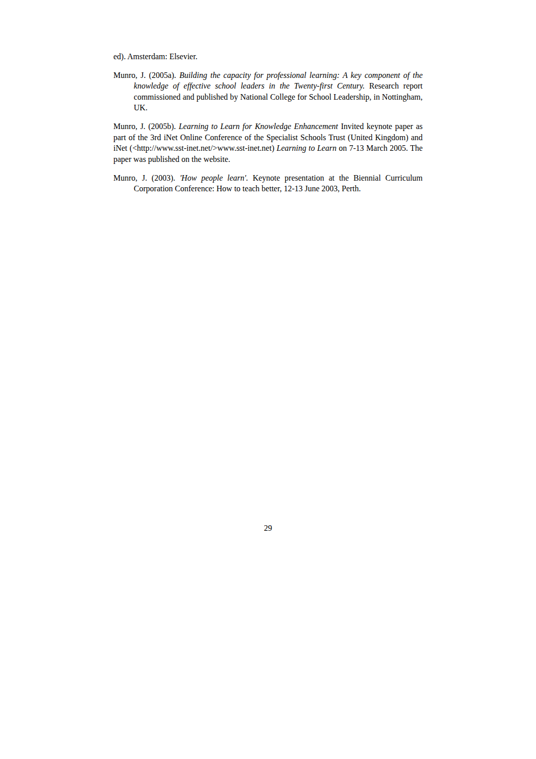ed). Amsterdam: Elsevier.
Munro, J. (2005a). Building the capacity for professional learning: A key component of the knowledge of effective school leaders in the Twenty-first Century. Research report commissioned and published by National College for School Leadership, in Nottingham, UK.
Munro, J. (2005b). Learning to Learn for Knowledge Enhancement Invited keynote paper as part of the 3rd iNet Online Conference of the Specialist Schools Trust (United Kingdom) and iNet (<http://www.sst-inet.net/>www.sst-inet.net) Learning to Learn on 7-13 March 2005. The paper was published on the website.
Munro, J. (2003). 'How people learn'. Keynote presentation at the Biennial Curriculum Corporation Conference: How to teach better, 12-13 June 2003, Perth.
29